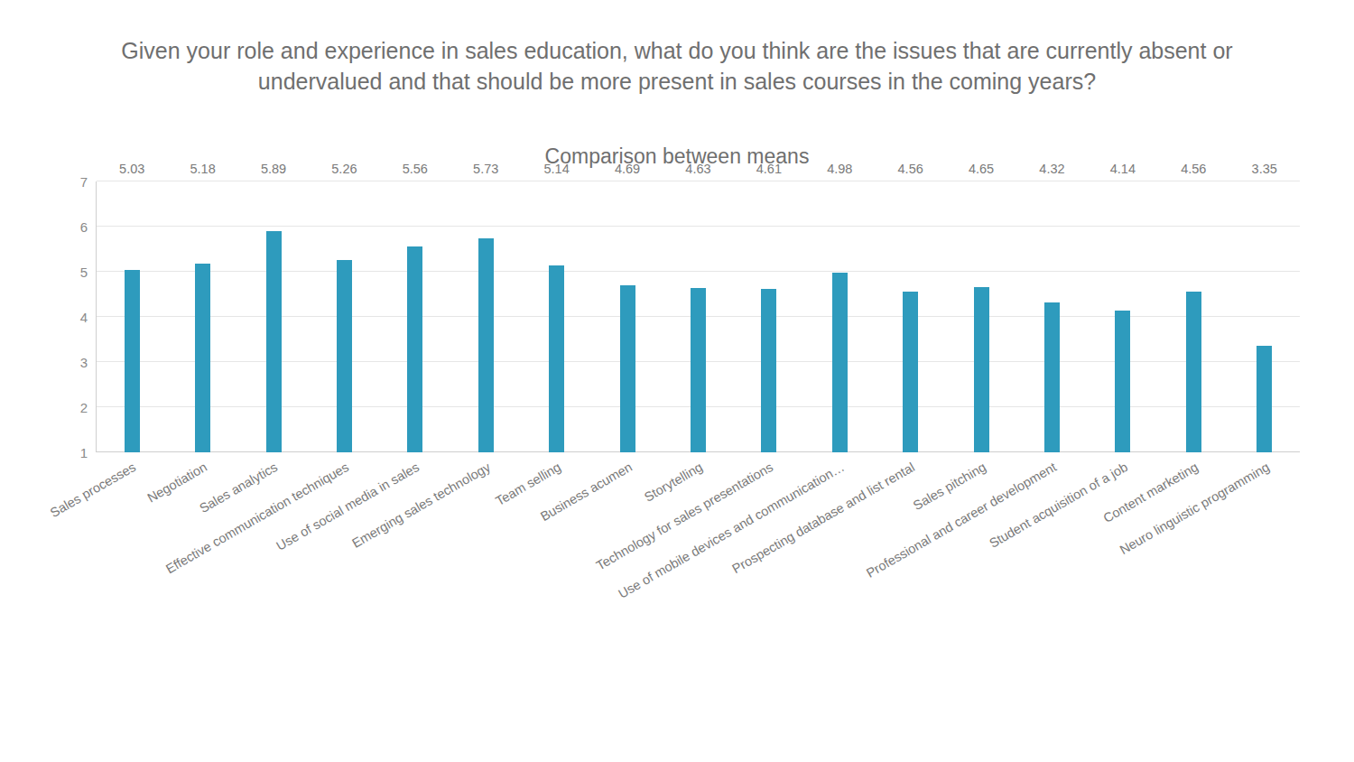Given your role and experience in sales education, what do you think are the issues that are currently absent or undervalued and that should be more present in sales courses in the coming years?
Comparison between means
7
6
5
4
3
2
1
5.03
5.18
5.89
5.26
5.56
5.73
5.14
4.69
4.63
4.61
4.98
4.56
4.65
4.32
4.14
4.56
3.35
Sales processes
Negotiation
Sales analytics
Effective communication techniques
Use of social media in sales
Emerging sales technology
Team selling
Business acumen
Storytelling
Technology for sales presentations
Use of mobile devices and communication…
Prospecting database and list rental
Sales pitching
Professional and career development
Student acquisition of a job
Content marketing
Neuro linguistic programming